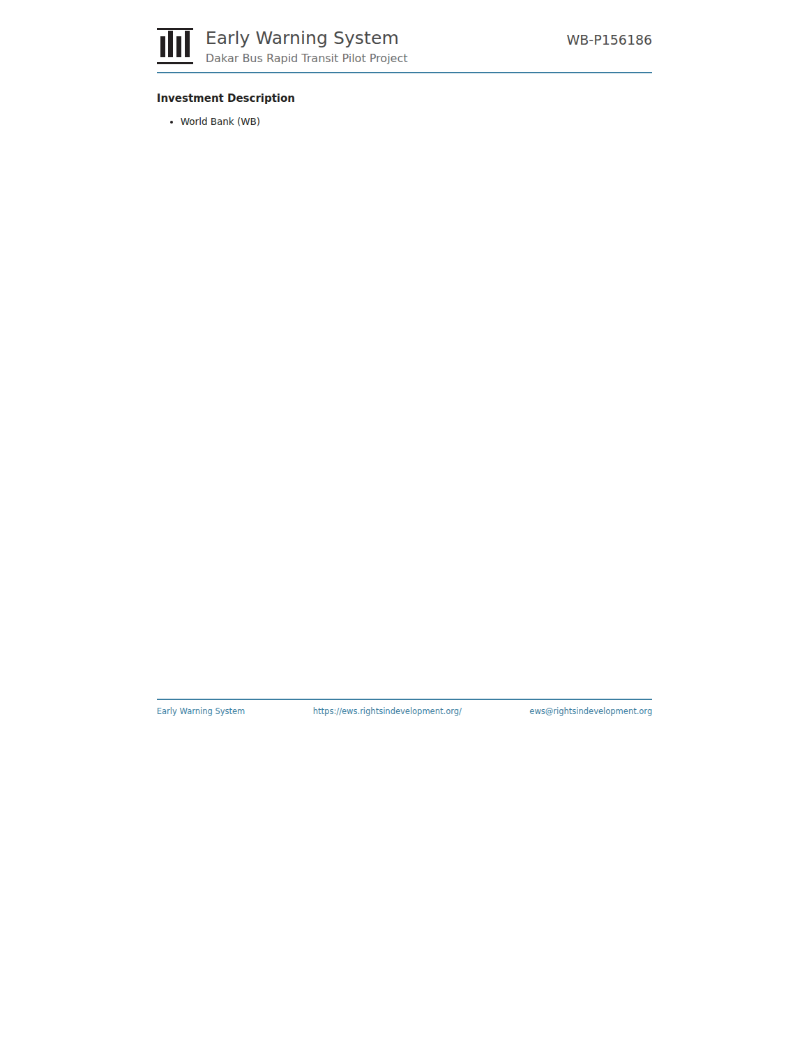Early Warning System
Dakar Bus Rapid Transit Pilot Project
WB-P156186
Investment Description
World Bank (WB)
Early Warning System
https://ews.rightsindevelopment.org/
ews@rightsindevelopment.org